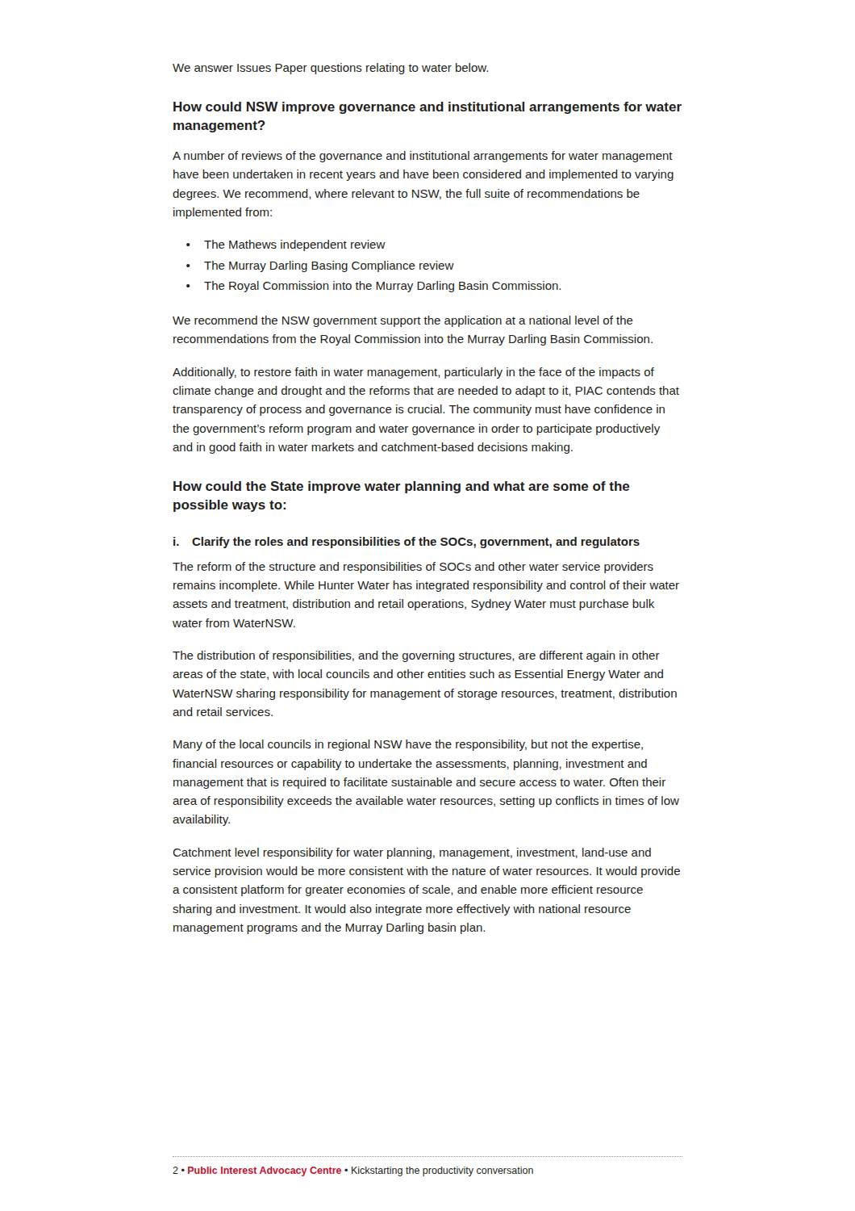We answer Issues Paper questions relating to water below.
How could NSW improve governance and institutional arrangements for water management?
A number of reviews of the governance and institutional arrangements for water management have been undertaken in recent years and have been considered and implemented to varying degrees. We recommend, where relevant to NSW, the full suite of recommendations be implemented from:
The Mathews independent review
The Murray Darling Basing Compliance review
The Royal Commission into the Murray Darling Basin Commission.
We recommend the NSW government support the application at a national level of the recommendations from the Royal Commission into the Murray Darling Basin Commission.
Additionally, to restore faith in water management, particularly in the face of the impacts of climate change and drought and the reforms that are needed to adapt to it, PIAC contends that transparency of process and governance is crucial. The community must have confidence in the government’s reform program and water governance in order to participate productively and in good faith in water markets and catchment-based decisions making.
How could the State improve water planning and what are some of the possible ways to:
i. Clarify the roles and responsibilities of the SOCs, government, and regulators
The reform of the structure and responsibilities of SOCs and other water service providers remains incomplete. While Hunter Water has integrated responsibility and control of their water assets and treatment, distribution and retail operations, Sydney Water must purchase bulk water from WaterNSW.
The distribution of responsibilities, and the governing structures, are different again in other areas of the state, with local councils and other entities such as Essential Energy Water and WaterNSW sharing responsibility for management of storage resources, treatment, distribution and retail services.
Many of the local councils in regional NSW have the responsibility, but not the expertise, financial resources or capability to undertake the assessments, planning, investment and management that is required to facilitate sustainable and secure access to water. Often their area of responsibility exceeds the available water resources, setting up conflicts in times of low availability.
Catchment level responsibility for water planning, management, investment, land-use and service provision would be more consistent with the nature of water resources. It would provide a consistent platform for greater economies of scale, and enable more efficient resource sharing and investment. It would also integrate more effectively with national resource management programs and the Murray Darling basin plan.
2 • Public Interest Advocacy Centre • Kickstarting the productivity conversation